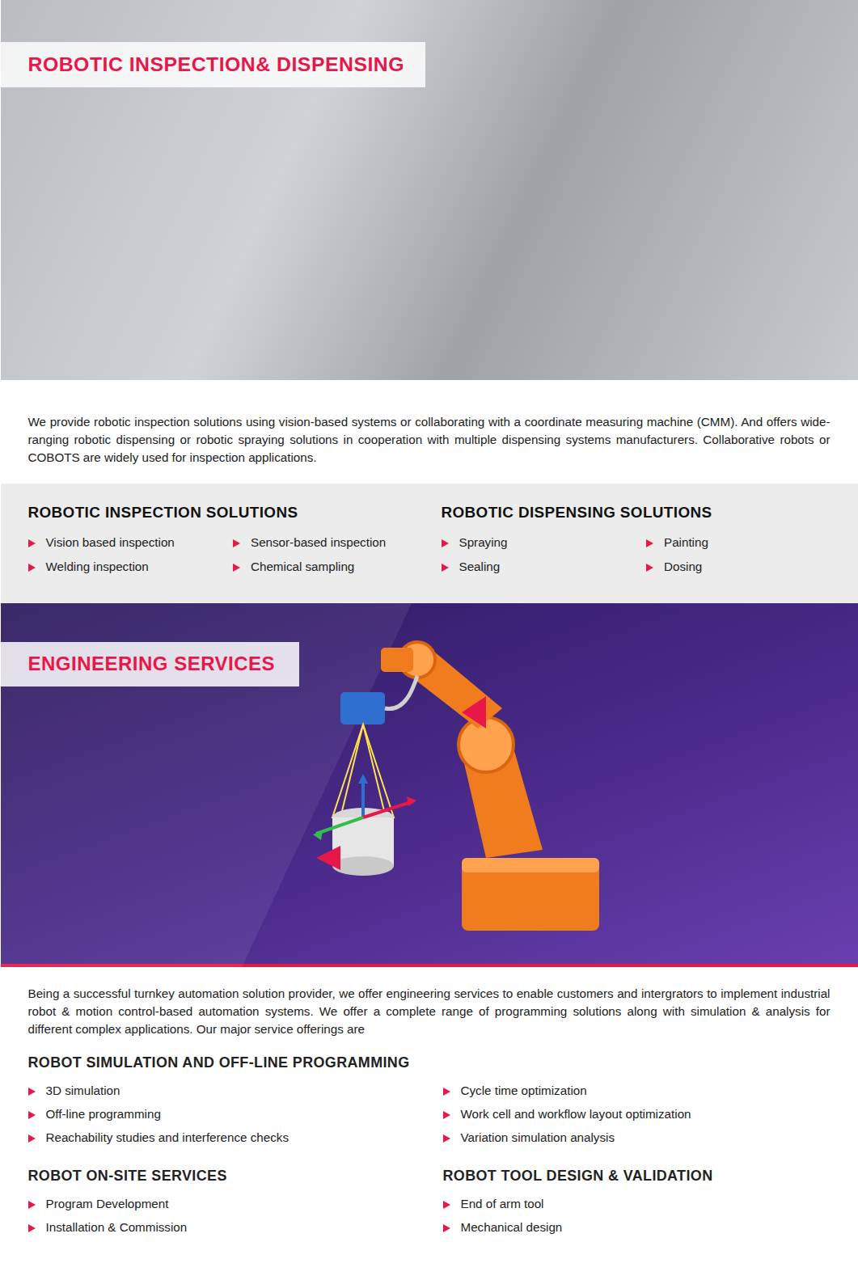Robotic Inspection& Dispensing
We provide robotic inspection solutions using vision-based systems or collaborating with a coordinate measuring machine (CMM). And offers wide-ranging robotic dispensing or robotic spraying solutions in cooperation with multiple dispensing systems manufacturers. Collaborative robots or COBOTS are widely used for inspection applications.
Robotic Inspection Solutions
Vision based inspection
Welding inspection
Sensor-based inspection
Chemical sampling
Robotic Dispensing Solutions
Spraying
Sealing
Painting
Dosing
Engineering Services
Being a successful turnkey automation solution provider, we offer engineering services to enable customers and intergrators to implement industrial robot & motion control-based automation systems. We offer a complete range of programming solutions along with simulation & analysis for different complex applications. Our major service offerings are
Robot Simulation and Off-line Programming
3D simulation
Off-line programming
Reachability studies and interference checks
Cycle time optimization
Work cell and workflow layout optimization
Variation simulation analysis
Robot On-Site Services
Program Development
Installation & Commission
Robot Tool Design & Validation
End of arm tool
Mechanical design